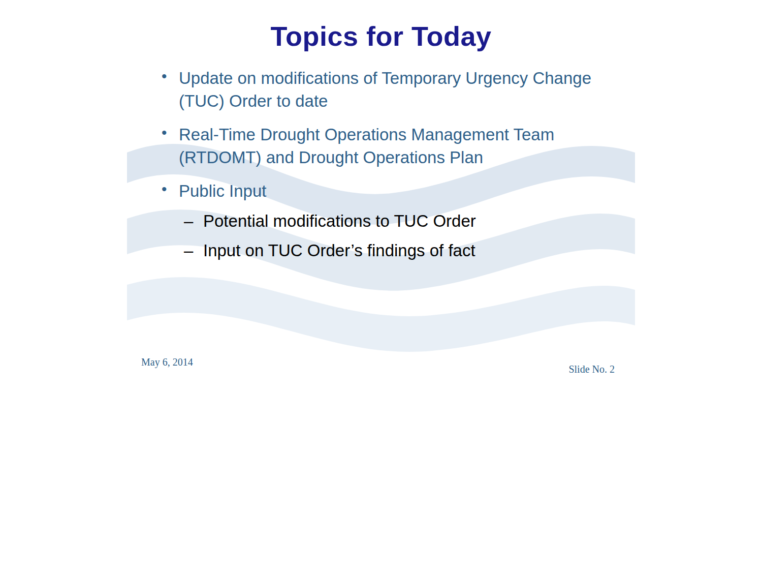Topics for Today
Update on modifications of Temporary Urgency Change (TUC) Order to date
Real-Time Drought Operations Management Team (RTDOMT) and Drought Operations Plan
Public Input
Potential modifications to TUC Order
Input on TUC Order’s findings of fact
May 6, 2014
Slide No. 2